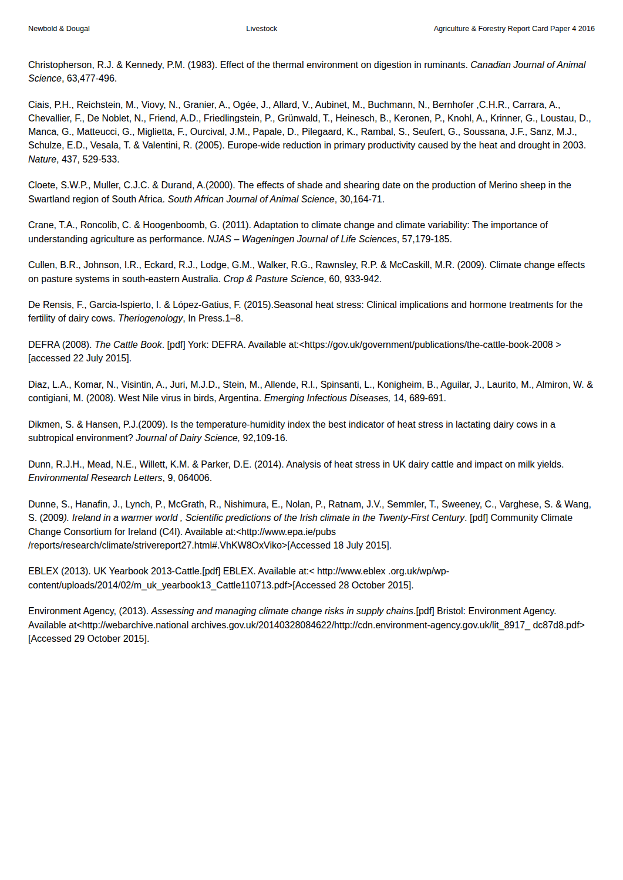Newbold & Dougal Livestock Agriculture & Forestry Report Card Paper 4 2016
Christopherson, R.J. & Kennedy, P.M. (1983). Effect of the thermal environment on digestion in ruminants. Canadian Journal of Animal Science, 63,477-496.
Ciais, P.H., Reichstein, M., Viovy, N., Granier, A., Ogée, J., Allard, V., Aubinet, M., Buchmann, N., Bernhofer ,C.H.R., Carrara, A., Chevallier, F., De Noblet, N., Friend, A.D., Friedlingstein, P., Grünwald, T., Heinesch, B., Keronen, P., Knohl, A., Krinner, G., Loustau, D., Manca, G., Matteucci, G., Miglietta, F., Ourcival, J.M., Papale, D., Pilegaard, K., Rambal, S., Seufert, G., Soussana, J.F., Sanz, M.J., Schulze, E.D., Vesala, T. & Valentini, R. (2005). Europe-wide reduction in primary productivity caused by the heat and drought in 2003. Nature, 437, 529-533.
Cloete, S.W.P., Muller, C.J.C. & Durand, A.(2000). The effects of shade and shearing date on the production of Merino sheep in the Swartland region of South Africa. South African Journal of Animal Science, 30,164-71.
Crane, T.A., Roncolib, C. & Hoogenboomb, G. (2011). Adaptation to climate change and climate variability: The importance of understanding agriculture as performance. NJAS – Wageningen Journal of Life Sciences, 57,179-185.
Cullen, B.R., Johnson, I.R., Eckard, R.J., Lodge, G.M., Walker, R.G., Rawnsley, R.P. & McCaskill, M.R. (2009). Climate change effects on pasture systems in south-eastern Australia. Crop & Pasture Science, 60, 933-942.
De Rensis, F., Garcia-Ispierto, I. & López-Gatius, F. (2015).Seasonal heat stress: Clinical implications and hormone treatments for the fertility of dairy cows. Theriogenology, In Press.1–8.
DEFRA (2008). The Cattle Book. [pdf] York: DEFRA. Available at:<https://gov.uk/government/publications/the-cattle-book-2008 > [accessed 22 July 2015].
Diaz, L.A., Komar, N., Visintin, A., Juri, M.J.D., Stein, M., Allende, R.l., Spinsanti, L., Konigheim, B., Aguilar, J., Laurito, M., Almiron, W. & contigiani, M. (2008). West Nile virus in birds, Argentina. Emerging Infectious Diseases, 14, 689-691.
Dikmen, S. & Hansen, P.J.(2009). Is the temperature-humidity index the best indicator of heat stress in lactating dairy cows in a subtropical environment? Journal of Dairy Science, 92,109-16.
Dunn, R.J.H., Mead, N.E., Willett, K.M. & Parker, D.E. (2014). Analysis of heat stress in UK dairy cattle and impact on milk yields. Environmental Research Letters, 9, 064006.
Dunne, S., Hanafin, J., Lynch, P., McGrath, R., Nishimura, E., Nolan, P., Ratnam, J.V., Semmler, T., Sweeney, C., Varghese, S. & Wang, S. (2009). Ireland in a warmer world , Scientific predictions of the Irish climate in the Twenty-First Century. [pdf] Community Climate Change Consortium for Ireland (C4I). Available at:<http://www.epa.ie/pubs /reports/research/climate/strivereport27.html#.VhKW8OxViko>[Accessed 18 July 2015].
EBLEX (2013). UK Yearbook 2013-Cattle.[pdf] EBLEX. Available at:< http://www.eblex .org.uk/wp/wp-content/uploads/2014/02/m_uk_yearbook13_Cattle110713.pdf>[Accessed 28 October 2015].
Environment Agency, (2013). Assessing and managing climate change risks in supply chains.[pdf] Bristol: Environment Agency. Available at<http://webarchive.national archives.gov.uk/20140328084622/http://cdn.environment-agency.gov.uk/lit_8917_ dc87d8.pdf>[Accessed 29 October 2015].